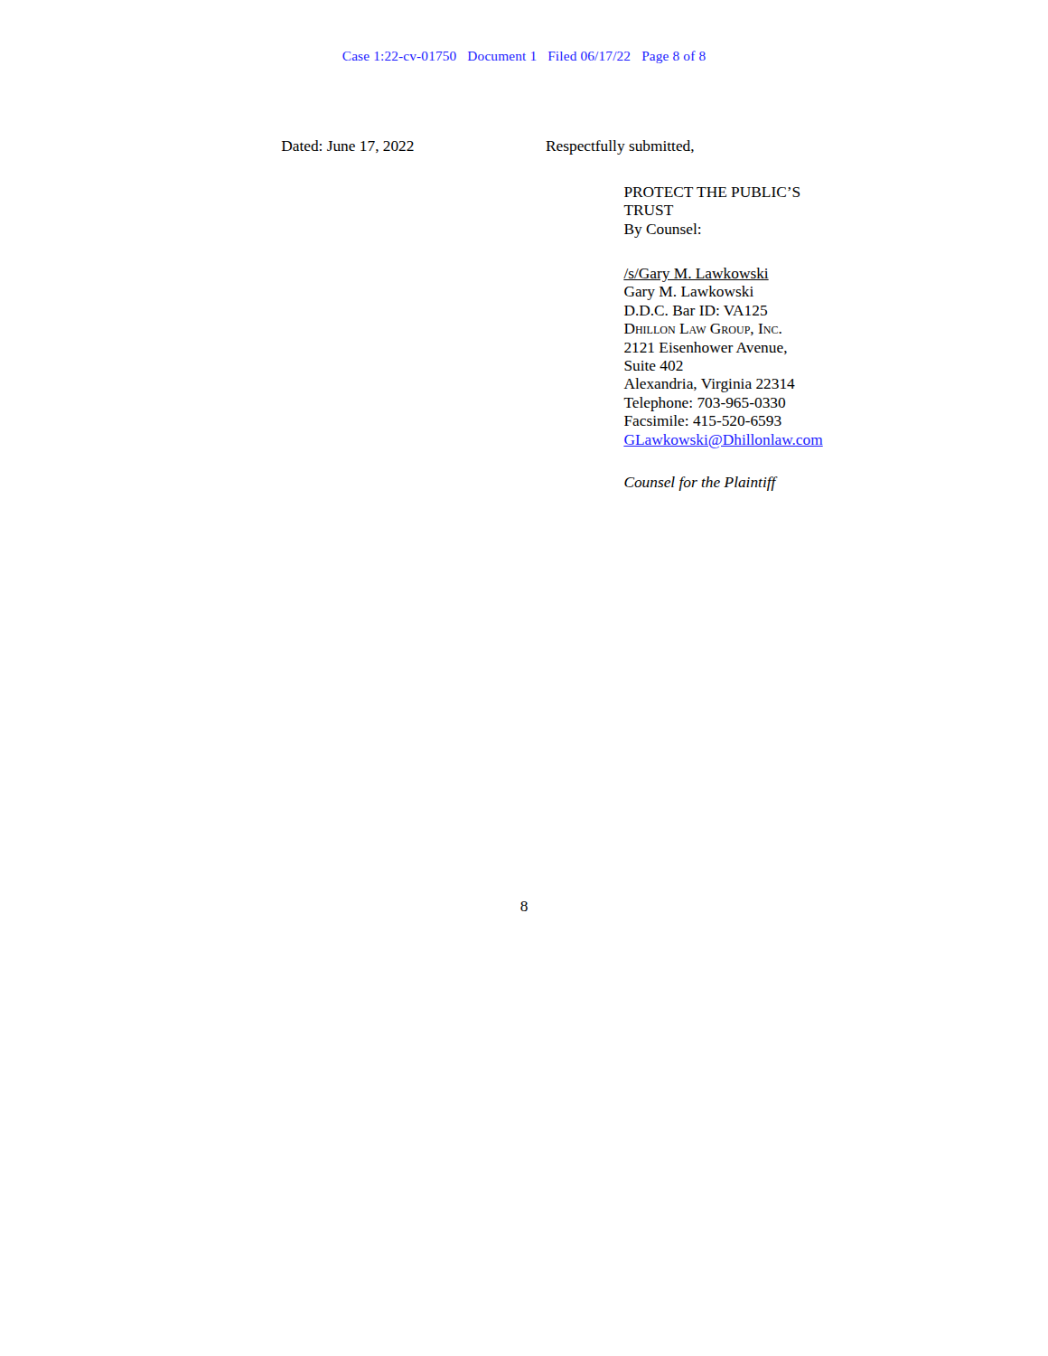Case 1:22-cv-01750 Document 1 Filed 06/17/22 Page 8 of 8
Dated: June 17, 2022
Respectfully submitted,
PROTECT THE PUBLIC’S TRUST
By Counsel:
/s/Gary M. Lawkowski
Gary M. Lawkowski
D.D.C. Bar ID: VA125
Dhillon Law Group, Inc.
2121 Eisenhower Avenue, Suite 402
Alexandria, Virginia 22314
Telephone: 703-965-0330
Facsimile: 415-520-6593
GLawkowski@Dhillonlaw.com
Counsel for the Plaintiff
8